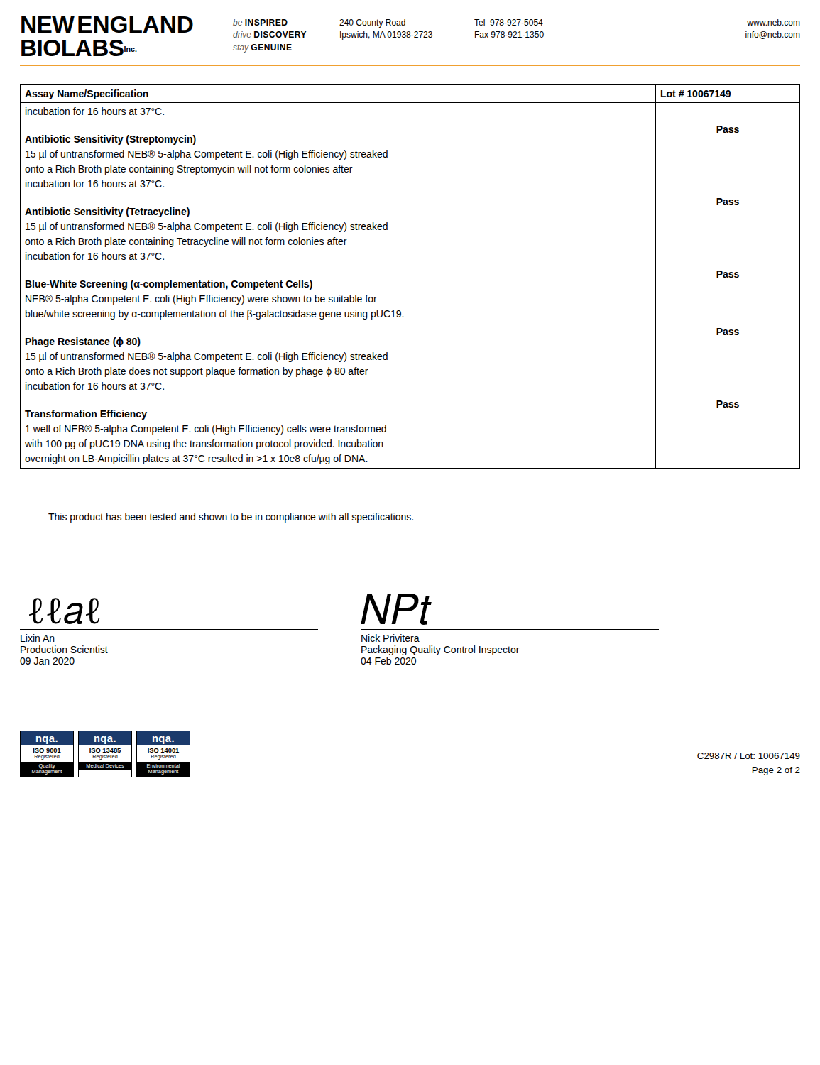NEW ENGLAND
BIOLABS Inc.
be INSPIRED
drive DISCOVERY
stay GENUINE
240 County Road
Ipswich, MA 01938-2723
Tel 978-927-5054
Fax 978-921-1350
www.neb.com
info@neb.com
| Assay Name/Specification | Lot # 10067149 |
| --- | --- |
| incubation for 16 hours at 37°C. | |
| Antibiotic Sensitivity (Streptomycin) 15 µl of untransformed NEB® 5-alpha Competent E. coli (High Efficiency) streaked onto a Rich Broth plate containing Streptomycin will not form colonies after incubation for 16 hours at 37°C. | Pass |
| Antibiotic Sensitivity (Tetracycline) 15 µl of untransformed NEB® 5-alpha Competent E. coli (High Efficiency) streaked onto a Rich Broth plate containing Tetracycline will not form colonies after incubation for 16 hours at 37°C. | Pass |
| Blue-White Screening (α-complementation, Competent Cells) NEB® 5-alpha Competent E. coli (High Efficiency) were shown to be suitable for blue/white screening by α-complementation of the β-galactosidase gene using pUC19. | Pass |
| Phage Resistance (ϕ 80) 15 µl of untransformed NEB® 5-alpha Competent E. coli (High Efficiency) streaked onto a Rich Broth plate does not support plaque formation by phage ϕ 80 after incubation for 16 hours at 37°C. | Pass |
| Transformation Efficiency 1 well of NEB® 5-alpha Competent E. coli (High Efficiency) cells were transformed with 100 pg of pUC19 DNA using the transformation protocol provided. Incubation overnight on LB-Ampicillin plates at 37°C resulted in >1 x 10e8 cfu/µg of DNA. | Pass |
This product has been tested and shown to be in compliance with all specifications.
ℓℓ𝑎ℓ
Lixin An
Production Scientist
09 Jan 2020
𝑁𝑃𝑡
Nick Privitera
Packaging Quality Control Inspector
04 Feb 2020
nqa.
ISO 9001
Registered
Quality
Management
nqa.
ISO 13485
Registered
Medical Devices
nqa.
ISO 14001
Registered
Environmental
Management
C2987R / Lot: 10067149
Page 2 of 2